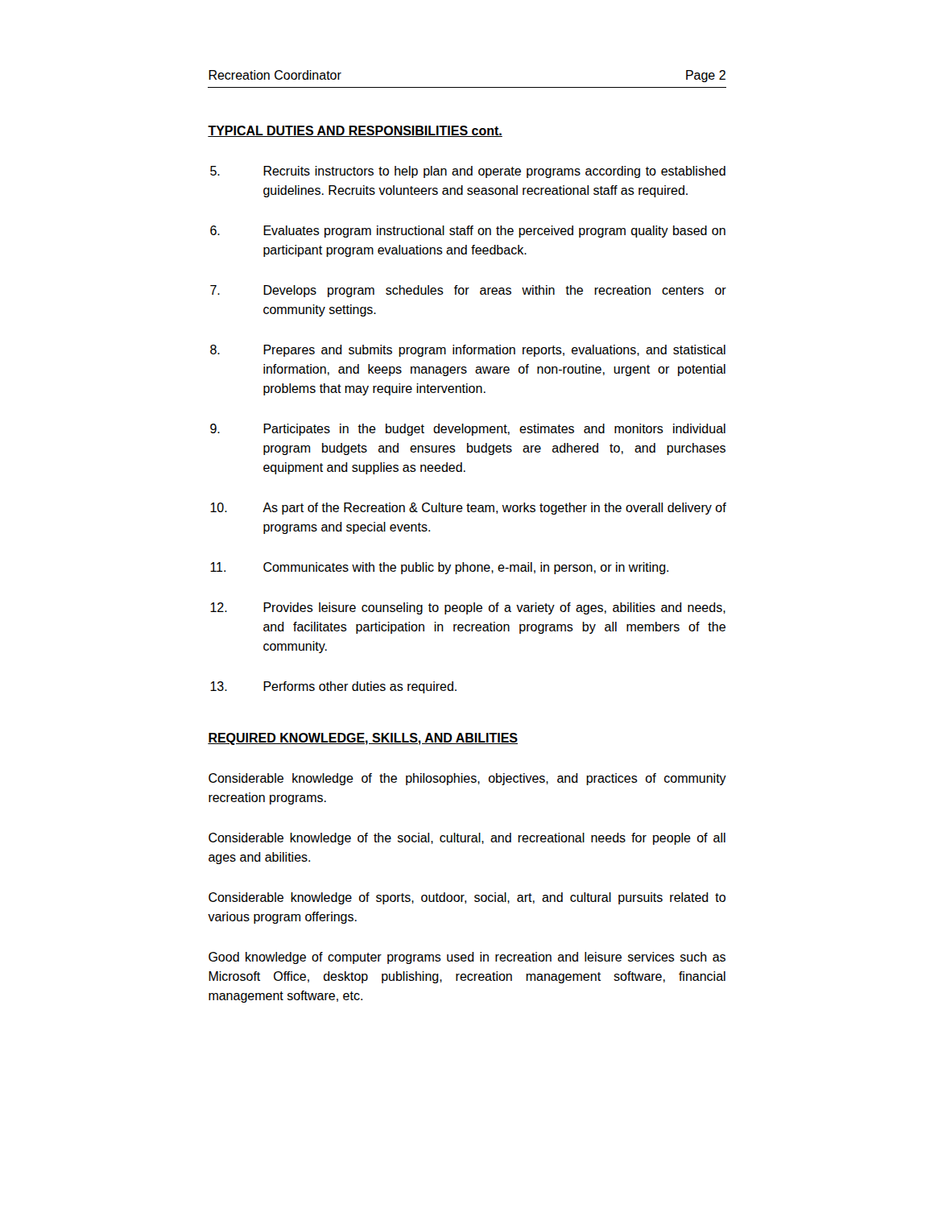Recreation Coordinator Page 2
TYPICAL DUTIES AND RESPONSIBILITIES cont.
5. Recruits instructors to help plan and operate programs according to established guidelines. Recruits volunteers and seasonal recreational staff as required.
6. Evaluates program instructional staff on the perceived program quality based on participant program evaluations and feedback.
7. Develops program schedules for areas within the recreation centers or community settings.
8. Prepares and submits program information reports, evaluations, and statistical information, and keeps managers aware of non-routine, urgent or potential problems that may require intervention.
9. Participates in the budget development, estimates and monitors individual program budgets and ensures budgets are adhered to, and purchases equipment and supplies as needed.
10. As part of the Recreation & Culture team, works together in the overall delivery of programs and special events.
11. Communicates with the public by phone, e-mail, in person, or in writing.
12. Provides leisure counseling to people of a variety of ages, abilities and needs, and facilitates participation in recreation programs by all members of the community.
13. Performs other duties as required.
REQUIRED KNOWLEDGE, SKILLS, AND ABILITIES
Considerable knowledge of the philosophies, objectives, and practices of community recreation programs.
Considerable knowledge of the social, cultural, and recreational needs for people of all ages and abilities.
Considerable knowledge of sports, outdoor, social, art, and cultural pursuits related to various program offerings.
Good knowledge of computer programs used in recreation and leisure services such as Microsoft Office, desktop publishing, recreation management software, financial management software, etc.